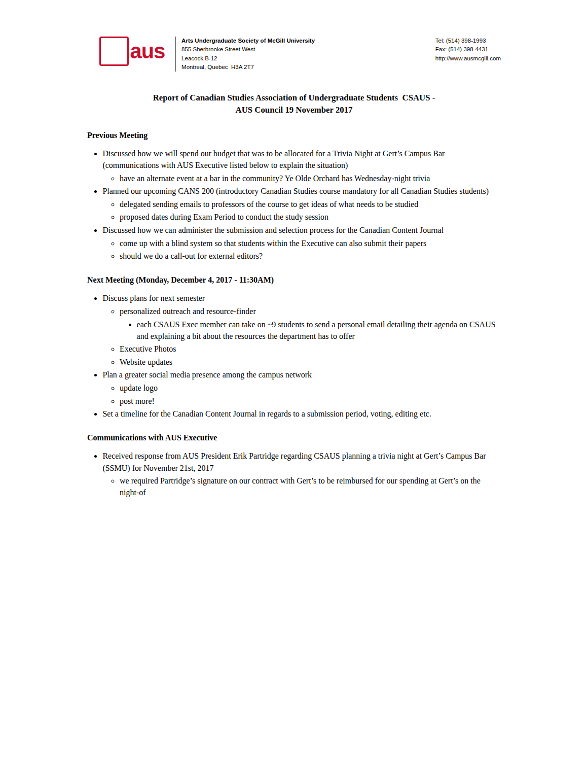aus
Arts Undergraduate Society of McGill University
855 Sherbrooke Street West
Leacock B-12
Montreal, Quebec H3A 2T7
Tel: (514) 398-1993
Fax: (514) 398-4431
http://www.ausmcgill.com
Report of Canadian Studies Association of Undergraduate Students CSAUS -
AUS Council 19 November 2017
Previous Meeting
Discussed how we will spend our budget that was to be allocated for a Trivia Night at Gert’s Campus Bar (communications with AUS Executive listed below to explain the situation)
have an alternate event at a bar in the community? Ye Olde Orchard has Wednesday-night trivia
Planned our upcoming CANS 200 (introductory Canadian Studies course mandatory for all Canadian Studies students)
delegated sending emails to professors of the course to get ideas of what needs to be studied
proposed dates during Exam Period to conduct the study session
Discussed how we can administer the submission and selection process for the Canadian Content Journal
come up with a blind system so that students within the Executive can also submit their papers
should we do a call-out for external editors?
Next Meeting (Monday, December 4, 2017 - 11:30AM)
Discuss plans for next semester
personalized outreach and resource-finder
each CSAUS Exec member can take on ~9 students to send a personal email detailing their agenda on CSAUS and explaining a bit about the resources the department has to offer
Executive Photos
Website updates
Plan a greater social media presence among the campus network
update logo
post more!
Set a timeline for the Canadian Content Journal in regards to a submission period, voting, editing etc.
Communications with AUS Executive
Received response from AUS President Erik Partridge regarding CSAUS planning a trivia night at Gert’s Campus Bar (SSMU) for November 21st, 2017
we required Partridge’s signature on our contract with Gert’s to be reimbursed for our spending at Gert’s on the night-of